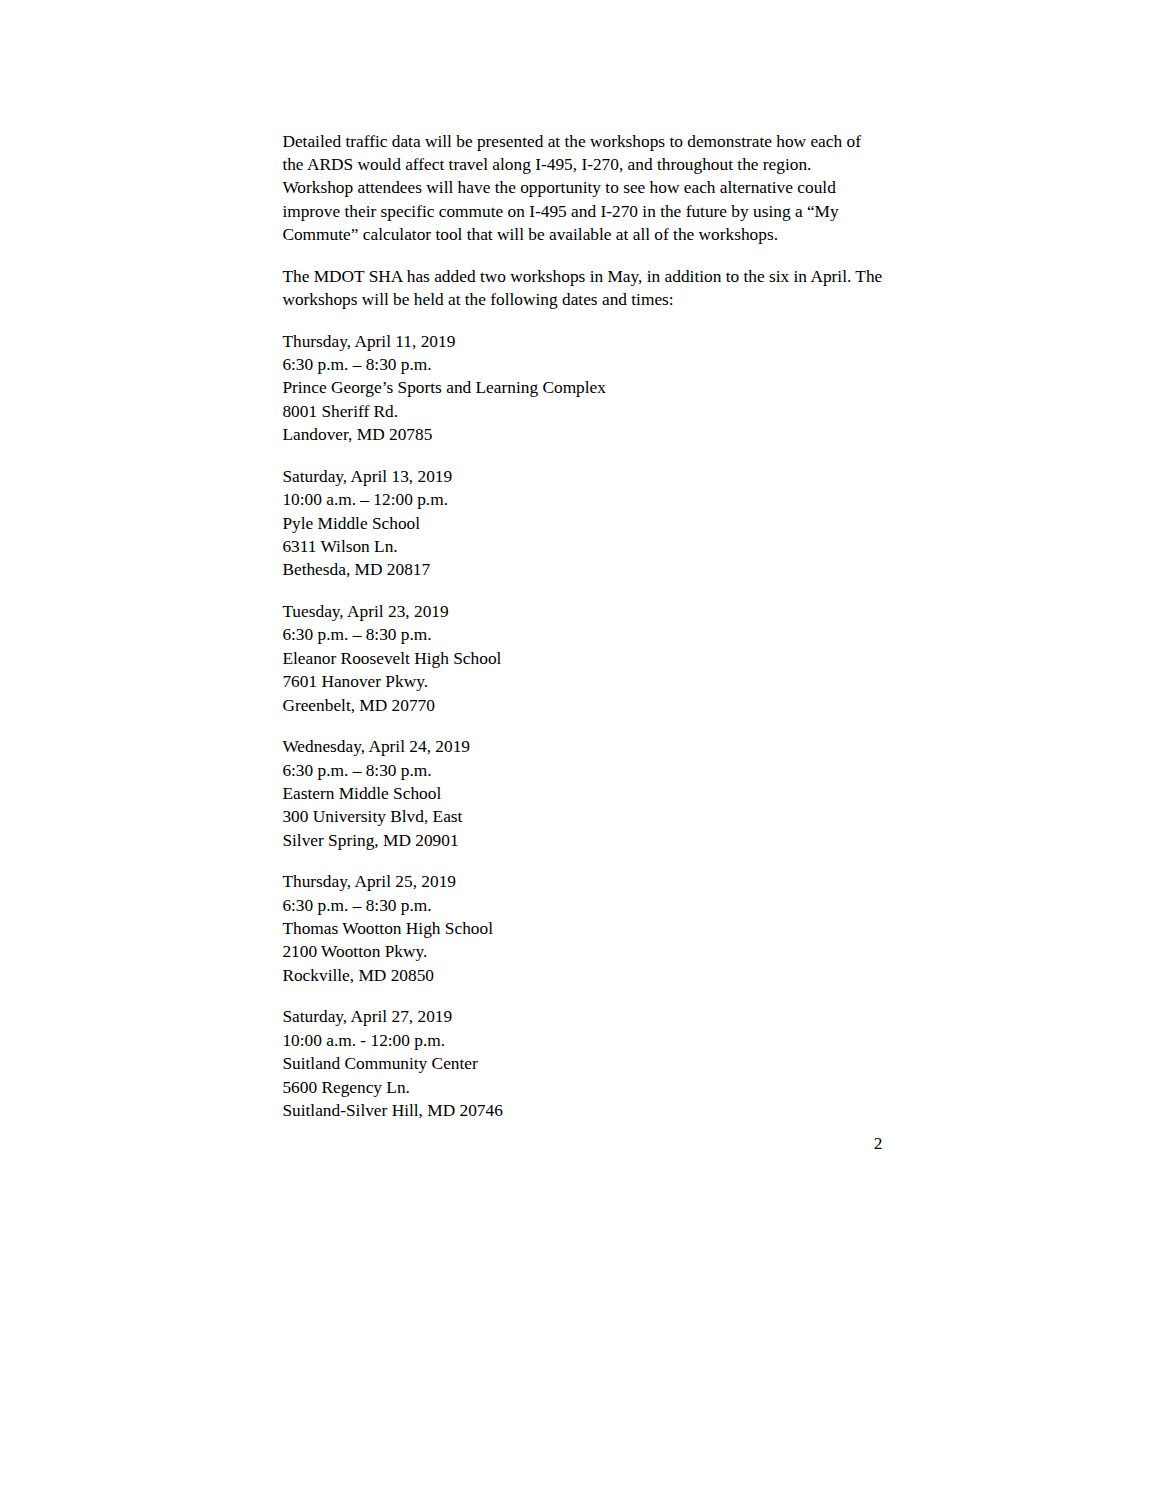Detailed traffic data will be presented at the workshops to demonstrate how each of the ARDS would affect travel along I-495, I-270, and throughout the region. Workshop attendees will have the opportunity to see how each alternative could improve their specific commute on I-495 and I-270 in the future by using a “My Commute” calculator tool that will be available at all of the workshops.
The MDOT SHA has added two workshops in May, in addition to the six in April. The workshops will be held at the following dates and times:
Thursday, April 11, 2019
6:30 p.m. – 8:30 p.m.
Prince George’s Sports and Learning Complex
8001 Sheriff Rd.
Landover, MD 20785
Saturday, April 13, 2019
10:00 a.m. – 12:00 p.m.
Pyle Middle School
6311 Wilson Ln.
Bethesda, MD 20817
Tuesday, April 23, 2019
6:30 p.m. – 8:30 p.m.
Eleanor Roosevelt High School
7601 Hanover Pkwy.
Greenbelt, MD 20770
Wednesday, April 24, 2019
6:30 p.m. – 8:30 p.m.
Eastern Middle School
300 University Blvd, East
Silver Spring, MD 20901
Thursday, April 25, 2019
6:30 p.m. – 8:30 p.m.
Thomas Wootton High School
2100 Wootton Pkwy.
Rockville, MD 20850
Saturday, April 27, 2019
10:00 a.m. - 12:00 p.m.
Suitland Community Center
5600 Regency Ln.
Suitland-Silver Hill, MD 20746
2